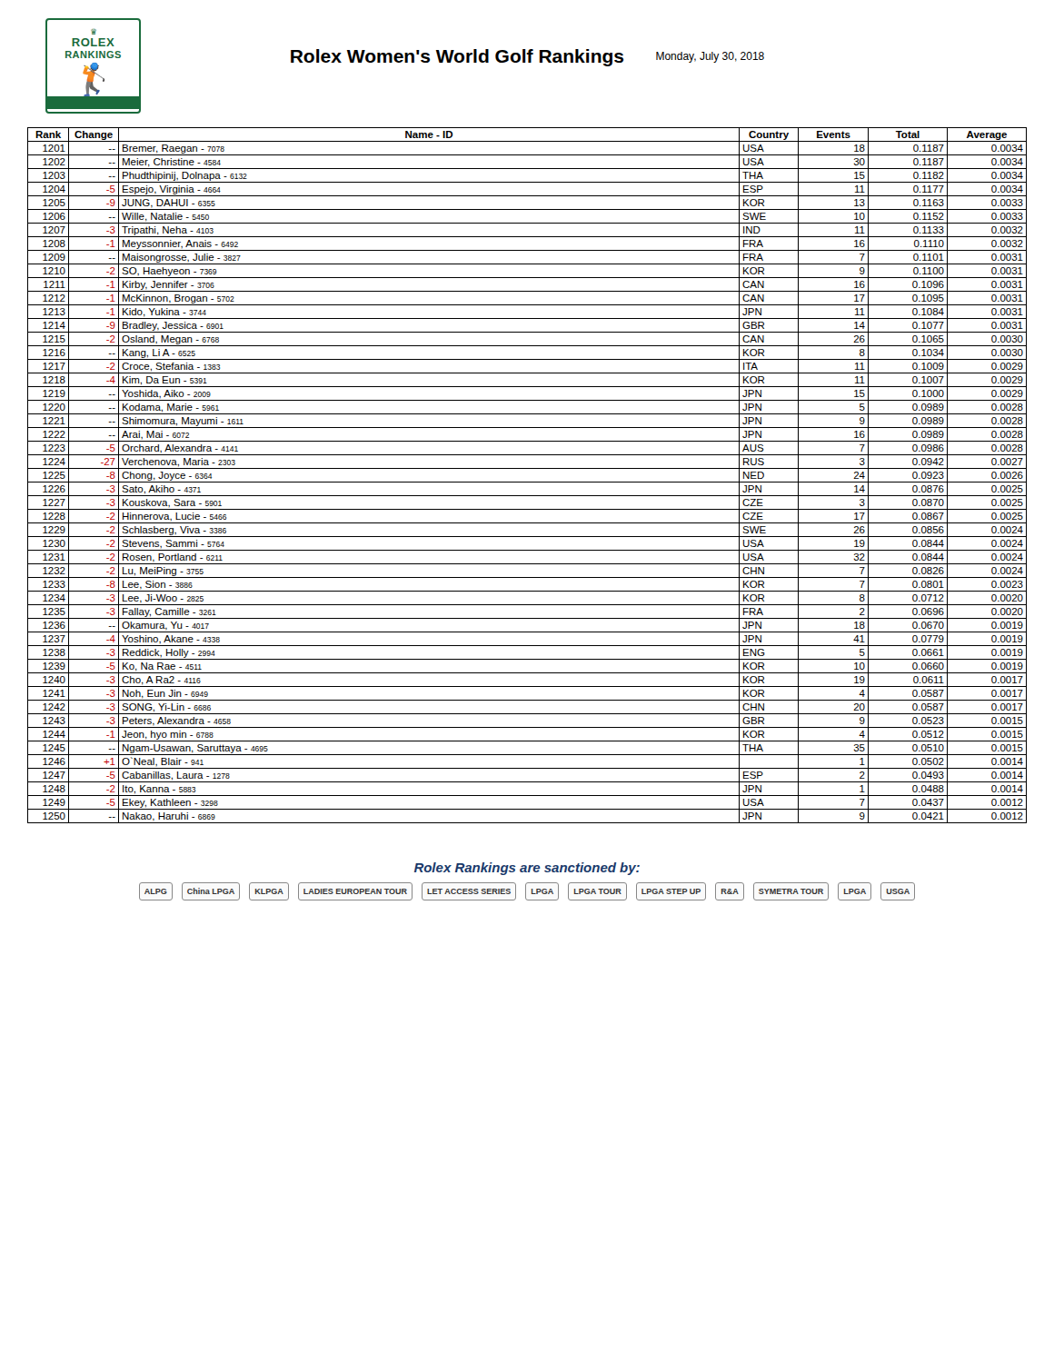♛
ROLEX
RANKINGS
🏌
Rolex Women's World Golf Rankings
Monday, July 30, 2018
| Rank | Change | Name - ID | Country | Events | Total | Average |
| --- | --- | --- | --- | --- | --- | --- |
| 1201 | -- | Bremer, Raegan - 7078 | USA | 18 | 0.1187 | 0.0034 |
| 1202 | -- | Meier, Christine - 4584 | USA | 30 | 0.1187 | 0.0034 |
| 1203 | -- | Phudthipinij, Dolnapa - 6132 | THA | 15 | 0.1182 | 0.0034 |
| 1204 | -5 | Espejo, Virginia - 4664 | ESP | 11 | 0.1177 | 0.0034 |
| 1205 | -9 | JUNG, DAHUI - 6355 | KOR | 13 | 0.1163 | 0.0033 |
| 1206 | -- | Wille, Natalie - 5450 | SWE | 10 | 0.1152 | 0.0033 |
| 1207 | -3 | Tripathi, Neha - 4103 | IND | 11 | 0.1133 | 0.0032 |
| 1208 | -1 | Meyssonnier, Anais - 6492 | FRA | 16 | 0.1110 | 0.0032 |
| 1209 | -- | Maisongrosse, Julie - 3827 | FRA | 7 | 0.1101 | 0.0031 |
| 1210 | -2 | SO, Haehyeon - 7369 | KOR | 9 | 0.1100 | 0.0031 |
| 1211 | -1 | Kirby, Jennifer - 3706 | CAN | 16 | 0.1096 | 0.0031 |
| 1212 | -1 | McKinnon, Brogan - 5702 | CAN | 17 | 0.1095 | 0.0031 |
| 1213 | -1 | Kido, Yukina - 3744 | JPN | 11 | 0.1084 | 0.0031 |
| 1214 | -9 | Bradley, Jessica - 6901 | GBR | 14 | 0.1077 | 0.0031 |
| 1215 | -2 | Osland, Megan - 6768 | CAN | 26 | 0.1065 | 0.0030 |
| 1216 | -- | Kang, Li A - 6525 | KOR | 8 | 0.1034 | 0.0030 |
| 1217 | -2 | Croce, Stefania - 1383 | ITA | 11 | 0.1009 | 0.0029 |
| 1218 | -4 | Kim, Da Eun - 5391 | KOR | 11 | 0.1007 | 0.0029 |
| 1219 | -- | Yoshida, Aiko - 2009 | JPN | 15 | 0.1000 | 0.0029 |
| 1220 | -- | Kodama, Marie - 5961 | JPN | 5 | 0.0989 | 0.0028 |
| 1221 | -- | Shimomura, Mayumi - 1611 | JPN | 9 | 0.0989 | 0.0028 |
| 1222 | -- | Arai, Mai - 6072 | JPN | 16 | 0.0989 | 0.0028 |
| 1223 | -5 | Orchard, Alexandra - 4141 | AUS | 7 | 0.0986 | 0.0028 |
| 1224 | -27 | Verchenova, Maria - 2303 | RUS | 3 | 0.0942 | 0.0027 |
| 1225 | -8 | Chong, Joyce - 6364 | NED | 24 | 0.0923 | 0.0026 |
| 1226 | -3 | Sato, Akiho - 4371 | JPN | 14 | 0.0876 | 0.0025 |
| 1227 | -3 | Kouskova, Sara - 5901 | CZE | 3 | 0.0870 | 0.0025 |
| 1228 | -2 | Hinnerova, Lucie - 5466 | CZE | 17 | 0.0867 | 0.0025 |
| 1229 | -2 | Schlasberg, Viva - 3386 | SWE | 26 | 0.0856 | 0.0024 |
| 1230 | -2 | Stevens, Sammi - 5764 | USA | 19 | 0.0844 | 0.0024 |
| 1231 | -2 | Rosen, Portland - 6211 | USA | 32 | 0.0844 | 0.0024 |
| 1232 | -2 | Lu, MeiPing - 3755 | CHN | 7 | 0.0826 | 0.0024 |
| 1233 | -8 | Lee, Sion - 3886 | KOR | 7 | 0.0801 | 0.0023 |
| 1234 | -3 | Lee, Ji-Woo - 2825 | KOR | 8 | 0.0712 | 0.0020 |
| 1235 | -3 | Fallay, Camille - 3261 | FRA | 2 | 0.0696 | 0.0020 |
| 1236 | -- | Okamura, Yu - 4017 | JPN | 18 | 0.0670 | 0.0019 |
| 1237 | -4 | Yoshino, Akane - 4338 | JPN | 41 | 0.0779 | 0.0019 |
| 1238 | -3 | Reddick, Holly - 2994 | ENG | 5 | 0.0661 | 0.0019 |
| 1239 | -5 | Ko, Na Rae - 4511 | KOR | 10 | 0.0660 | 0.0019 |
| 1240 | -3 | Cho, A Ra2 - 4116 | KOR | 19 | 0.0611 | 0.0017 |
| 1241 | -3 | Noh, Eun Jin - 6949 | KOR | 4 | 0.0587 | 0.0017 |
| 1242 | -3 | SONG, Yi-Lin - 6686 | CHN | 20 | 0.0587 | 0.0017 |
| 1243 | -3 | Peters, Alexandra - 4658 | GBR | 9 | 0.0523 | 0.0015 |
| 1244 | -1 | Jeon, hyo min - 6788 | KOR | 4 | 0.0512 | 0.0015 |
| 1245 | -- | Ngam-Usawan, Saruttaya - 4695 | THA | 35 | 0.0510 | 0.0015 |
| 1246 | +1 | O`Neal, Blair - 941 | | 1 | 0.0502 | 0.0014 |
| 1247 | -5 | Cabanillas, Laura - 1278 | ESP | 2 | 0.0493 | 0.0014 |
| 1248 | -2 | Ito, Kanna - 5883 | JPN | 1 | 0.0488 | 0.0014 |
| 1249 | -5 | Ekey, Kathleen - 3298 | USA | 7 | 0.0437 | 0.0012 |
| 1250 | -- | Nakao, Haruhi - 6869 | JPN | 9 | 0.0421 | 0.0012 |
Rolex Rankings are sanctioned by:
ALPG China LPGA KLPGA LADIES EUROPEAN TOUR LET ACCESS SERIES LPGA LPGA TOUR LPGA STEP UP R&A SYMETRA TOUR LPGA USGA